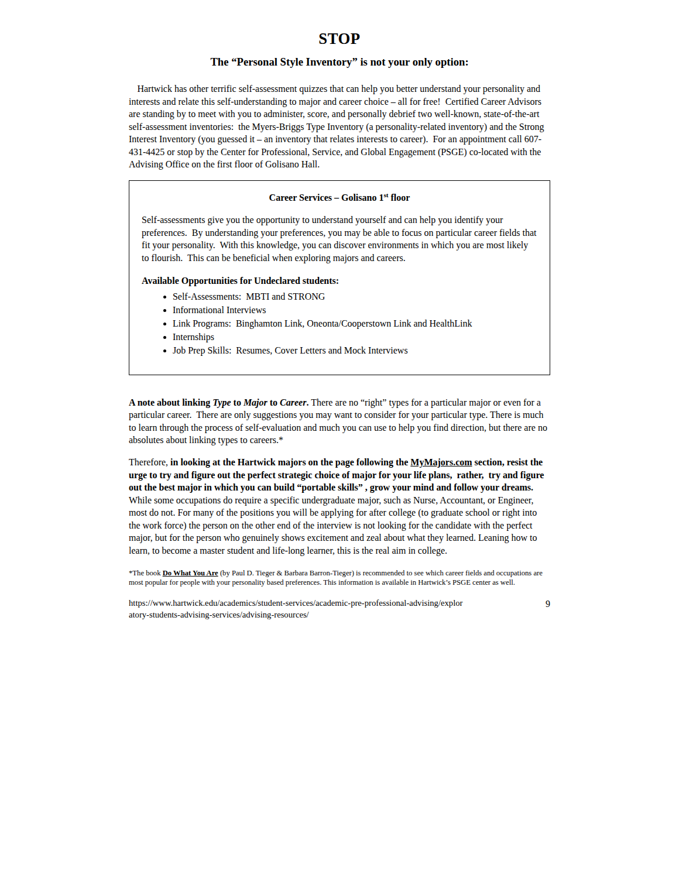STOP
The “Personal Style Inventory” is not your only option:
Hartwick has other terrific self-assessment quizzes that can help you better understand your personality and interests and relate this self-understanding to major and career choice – all for free! Certified Career Advisors are standing by to meet with you to administer, score, and personally debrief two well-known, state-of-the-art self-assessment inventories: the Myers-Briggs Type Inventory (a personality-related inventory) and the Strong Interest Inventory (you guessed it – an inventory that relates interests to career). For an appointment call 607-431-4425 or stop by the Center for Professional, Service, and Global Engagement (PSGE) co-located with the Advising Office on the first floor of Golisano Hall.
Career Services – Golisano 1st floor
Self-assessments give you the opportunity to understand yourself and can help you identify your preferences. By understanding your preferences, you may be able to focus on particular career fields that fit your personality. With this knowledge, you can discover environments in which you are most likely to flourish. This can be beneficial when exploring majors and careers.
Available Opportunities for Undeclared students:
Self-Assessments: MBTI and STRONG
Informational Interviews
Link Programs: Binghamton Link, Oneonta/Cooperstown Link and HealthLink
Internships
Job Prep Skills: Resumes, Cover Letters and Mock Interviews
A note about linking Type to Major to Career. There are no “right” types for a particular major or even for a particular career. There are only suggestions you may want to consider for your particular type. There is much to learn through the process of self-evaluation and much you can use to help you find direction, but there are no absolutes about linking types to careers.*
Therefore, in looking at the Hartwick majors on the page following the MyMajors.com section, resist the urge to try and figure out the perfect strategic choice of major for your life plans, rather, try and figure out the best major in which you can build “portable skills” , grow your mind and follow your dreams. While some occupations do require a specific undergraduate major, such as Nurse, Accountant, or Engineer, most do not. For many of the positions you will be applying for after college (to graduate school or right into the work force) the person on the other end of the interview is not looking for the candidate with the perfect major, but for the person who genuinely shows excitement and zeal about what they learned. Leaning how to learn, to become a master student and life-long learner, this is the real aim in college.
*The book Do What You Are (by Paul D. Tieger & Barbara Barron-Tieger) is recommended to see which career fields and occupations are most popular for people with your personality based preferences. This information is available in Hartwick’s PSGE center as well.
https://www.hartwick.edu/academics/student-services/academic-pre-professional-advising/exploratory-students-advising-services/advising-resources/
9